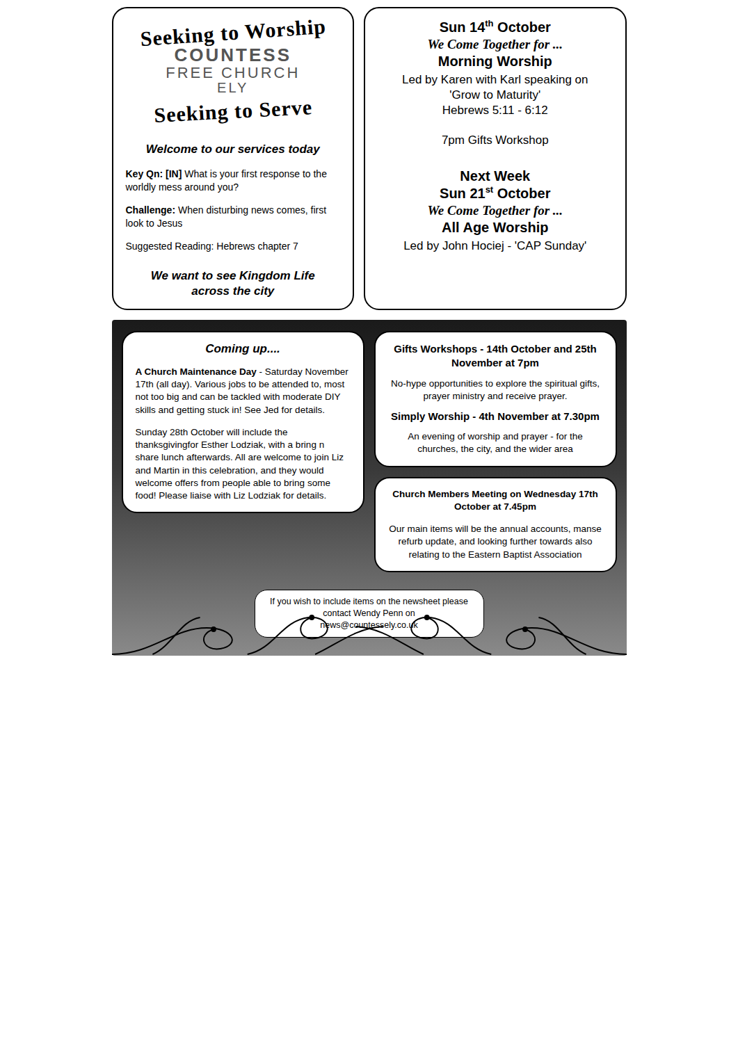Seeking to Worship
COUNTESS
FREE CHURCH
ELY
Seeking to Serve
Welcome to our services today
Key Qn: [IN] What is your first response to the worldly mess around you?
Challenge: When disturbing news comes, first look to Jesus
Suggested Reading: Hebrews chapter 7
We want to see Kingdom Life
across the city
Sun 14th October
We Come Together for ...
Morning Worship
Led by Karen with Karl speaking on
'Grow to Maturity'
Hebrews 5:11 - 6:12
7pm Gifts Workshop
Next Week
Sun 21st October
We Come Together for ...
All Age Worship
Led by John Hociej - 'CAP Sunday'
Coming up....
A Church Maintenance Day - Saturday November 17th (all day). Various jobs to be attended to, most not too big and can be tackled with moderate DIY skills and getting stuck in! See Jed for details.
Sunday 28th October will include the thanksgivingfor Esther Lodziak, with a bring n share lunch afterwards. All are welcome to join Liz and Martin in this celebration, and they would welcome offers from people able to bring some food! Please liaise with Liz Lodziak for details.
Gifts Workshops - 14th October and 25th November at 7pm
No-hype opportunities to explore the spiritual gifts, prayer ministry and receive prayer.
Simply Worship - 4th November at 7.30pm
An evening of worship and prayer - for the churches, the city, and the wider area
Church Members Meeting on Wednesday 17th October at 7.45pm
Our main items will be the annual accounts, manse refurb update, and looking further towards also relating to the Eastern Baptist Association
If you wish to include items on the newsheet please contact Wendy Penn on
news@countessely.co.uk